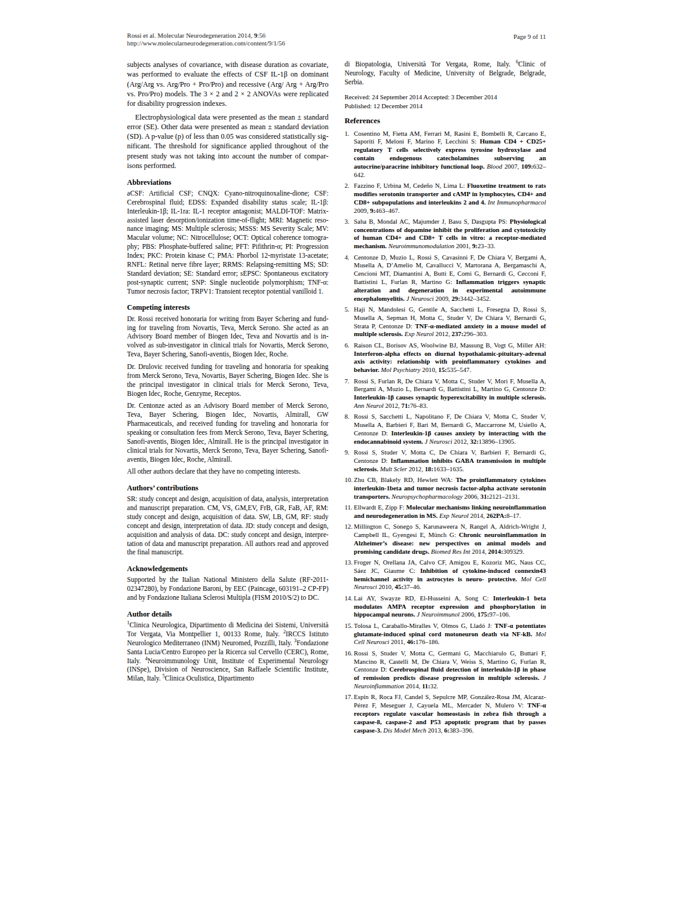Rossi et al. Molecular Neurodegeneration 2014, 9:56
http://www.molecularneurodegeneration.com/content/9/1/56
Page 9 of 11
subjects analyses of covariance, with disease duration as covariate, was performed to evaluate the effects of CSF IL-1β on dominant (Arg/Arg vs. Arg/Pro + Pro/Pro) and recessive (Arg/ Arg + Arg/Pro vs. Pro/Pro) models. The 3 × 2 and 2 × 2 ANOVAs were replicated for disability progression indexes.
Electrophysiological data were presented as the mean ± standard error (SE). Other data were presented as mean ± standard deviation (SD). A p-value (p) of less than 0.05 was considered statistically significant. The threshold for significance applied throughout of the present study was not taking into account the number of comparisons performed.
Abbreviations
aCSF: Artificial CSF; CNQX: Cyano-nitroquinoxaline-dione; CSF: Cerebrospinal fluid; EDSS: Expanded disability status scale; IL-1β: Interleukin-1β; IL-1ra: IL-1 receptor antagonist; MALDI-TOF: Matrix-assisted laser desorption/ionization time-of-flight; MRI: Magnetic resonance imaging; MS: Multiple sclerosis; MSSS: MS Severity Scale; MV: Macular volume; NC: Nitrocellulose; OCT: Optical coherence tomography; PBS: Phosphate-buffered saline; PFT: Pifithrin-α; PI: Progression Index; PKC: Protein kinase C; PMA: Phorbol 12-myristate 13-acetate; RNFL: Retinal nerve fibre layer; RRMS: Relapsing-remitting MS; SD: Standard deviation; SE: Standard error; sEPSC: Spontaneous excitatory post-synaptic current; SNP: Single nucleotide polymorphism; TNF-α: Tumor necrosis factor; TRPV1: Transient receptor potential vanilloid 1.
Competing interests
Dr. Rossi received honoraria for writing from Bayer Schering and funding for traveling from Novartis, Teva, Merck Serono. She acted as an Advisory Board member of Biogen Idec, Teva and Novartis and is involved as sub-investigator in clinical trials for Novartis, Merck Serono, Teva, Bayer Schering, Sanofi-aventis, Biogen Idec, Roche.
Dr. Drulovic received funding for traveling and honoraria for speaking from Merck Serono, Teva, Novartis, Bayer Schering, Biogen Idec. She is the principal investigator in clinical trials for Merck Serono, Teva, Biogen Idec, Roche, Genzyme, Receptos.
Dr. Centonze acted as an Advisory Board member of Merck Serono, Teva, Bayer Schering, Biogen Idec, Novartis, Almirall, GW Pharmaceuticals, and received funding for traveling and honoraria for speaking or consultation fees from Merck Serono, Teva, Bayer Schering, Sanofi-aventis, Biogen Idec, Almirall. He is the principal investigator in clinical trials for Novartis, Merck Serono, Teva, Bayer Schering, Sanofi-aventis, Biogen Idec, Roche, Almirall.
All other authors declare that they have no competing interests.
Authors’ contributions
SR: study concept and design, acquisition of data, analysis, interpretation and manuscript preparation. CM, VS, GM,EV, FrB, GR, FaB, AF, RM: study concept and design, acquisition of data. SW, LB, GM, RF: study concept and design, interpretation of data. JD: study concept and design, acquisition and analysis of data. DC: study concept and design, interpretation of data and manuscript preparation. All authors read and approved the final manuscript.
Acknowledgements
Supported by the Italian National Ministero della Salute (RF-2011-02347280), by Fondazione Baroni, by EEC (Paincage, 603191–2 CP-FP) and by Fondazione Italiana Sclerosi Multipla (FISM 2010/S/2) to DC.
Author details
1Clinica Neurologica, Dipartimento di Medicina dei Sistemi, Università Tor Vergata, Via Montpellier 1, 00133 Rome, Italy. 2IRCCS Istituto Neurologico Mediterraneo (INM) Neuromed, Pozzilli, Italy. 3Fondazione Santa Lucia/Centro Europeo per la Ricerca sul Cervello (CERC), Rome, Italy. 4Neuroimmunology Unit, Institute of Experimental Neurology (INSpe), Division of Neuroscience, San Raffaele Scientific Institute, Milan, Italy. 5Clinica Oculistica, Dipartimento
di Biopatologia, Università Tor Vergata, Rome, Italy. 6Clinic of Neurology, Faculty of Medicine, University of Belgrade, Belgrade, Serbia.
Received: 24 September 2014 Accepted: 3 December 2014
Published: 12 December 2014
References
Cosentino M, Fietta AM, Ferrari M, Rasini E, Bombelli R, Carcano E, Saporiti F, Meloni F, Marino F, Lecchini S: Human CD4 + CD25+ regulatory T cells selectively express tyrosine hydroxylase and contain endogenous catecholamines subserving an autocrine/paracrine inhibitory functional loop. Blood 2007, 109: 632–642.
Fazzino F, Urbina M, Cedeño N, Lima L: Fluoxetine treatment to rats modifies serotonin transporter and cAMP in lymphocytes, CD4+ and CD8+ subpopulations and interleukins 2 and 4. Int Immunopharmacol 2009, 9: 463–467.
Saha B, Mondal AC, Majumder J, Basu S, Dasgupta PS: Physiological concentrations of dopamine inhibit the proliferation and cytotoxicity of human CD4+ and CD8+ T cells in vitro: a receptor-mediated mechanism. Neuroimmunomodulation 2001, 9: 23–33.
Centonze D, Muzio L, Rossi S, Cavasinni F, De Chiara V, Bergami A, Musella A, D’Amelio M, Cavallucci V, Martorana A, Bergamaschi A, Cencioni MT, Diamantini A, Butti E, Comi G, Bernardi G, Cecconi F, Battistini L, Furlan R, Martino G: Inflammation triggers synaptic alteration and degeneration in experimental autoimmune encephalomyelitis. J Neurosci 2009, 29: 3442–3452.
Haji N, Mandolesi G, Gentile A, Sacchetti L, Fresegna D, Rossi S, Musella A, Sepman H, Motta C, Studer V, De Chiara V, Bernardi G, Strata P, Centonze D: TNF-α-mediated anxiety in a mouse model of multiple sclerosis. Exp Neurol 2012, 237: 296–303.
Raison CL, Borisov AS, Woolwine BJ, Massung B, Vogt G, Miller AH: Interferon-alpha effects on diurnal hypothalamic-pituitary-adrenal axis activity: relationship with proinflammatory cytokines and behavior. Mol Psychiatry 2010, 15: 535–547.
Rossi S, Furlan R, De Chiara V, Motta C, Studer V, Mori F, Musella A, Bergami A, Muzio L, Bernardi G, Battistini L, Martino G, Centonze D: Interleukin-1β causes synaptic hyperexcitability in multiple sclerosis. Ann Neurol 2012, 71: 76–83.
Rossi S, Sacchetti L, Napolitano F, De Chiara V, Motta C, Studer V, Musella A, Barbieri F, Bari M, Bernardi G, Maccarrone M, Usiello A, Centonze D: Interleukin-1β causes anxiety by interacting with the endocannabinoid system. J Neurosci 2012, 32: 13896–13905.
Rossi S, Studer V, Motta C, De Chiara V, Barbieri F, Bernardi G, Centonze D: Inflammation inhibits GABA transmission in multiple sclerosis. Mult Scler 2012, 18: 1633–1635.
Zhu CB, Blakely RD, Hewlett WA: The proinflammatory cytokines interleukin-1beta and tumor necrosis factor-alpha activate serotonin transporters. Neuropsychopharmacology 2006, 31: 2121–2131.
Ellwardt E, Zipp F: Molecular mechanisms linking neuroinflammation and neurodegeneration in MS. Exp Neurol 2014, 262PA: 8–17.
Millington C, Sonego S, Karunaweera N, Rangel A, Aldrich-Wright J, Campbell IL, Gyengesi E, Münch G: Chronic neuroinflammation in Alzheimer’s disease: new perspectives on animal models and promising candidate drugs. Biomed Res Int 2014, 2014: 309329.
Froger N, Orellana JA, Calvo CF, Amigou E, Kozoriz MG, Naus CC, Sáez JC, Giaume C: Inhibition of cytokine-induced connexin43 hemichannel activity in astrocytes is neuro- protective. Mol Cell Neurosci 2010, 45: 37–46.
Lai AY, Swayze RD, El-Husseini A, Song C: Interleukin-1 beta modulates AMPA receptor expression and phosphorylation in hippocampal neurons. J Neuroimmunol 2006, 175: 97–106.
Tolosa L, Caraballo-Miralles V, Olmos G, Lladó J: TNF-α potentiates glutamate-induced spinal cord motoneuron death via NF-kB. Mol Cell Neurosci 2011, 46: 176–186.
Rossi S, Studer V, Motta C, Germani G, Macchiarulo G, Buttari F, Mancino R, Castelli M, De Chiara V, Weiss S, Martino G, Furlan R, Centonze D: Cerebrospinal fluid detection of interleukin-1β in phase of remission predicts disease progression in multiple sclerosis. J Neuroinflammation 2014, 11: 32.
Espín R, Roca FJ, Candel S, Sepulcre MP, González-Rosa JM, Alcaraz-Pérez F, Meseguer J, Cayuela ML, Mercader N, Mulero V: TNF-α receptors regulate vascular homeostasis in zebra fish through a caspase-8, caspase-2 and P53 apoptotic program that by passes caspase-3. Dis Model Mech 2013, 6: 383–396.